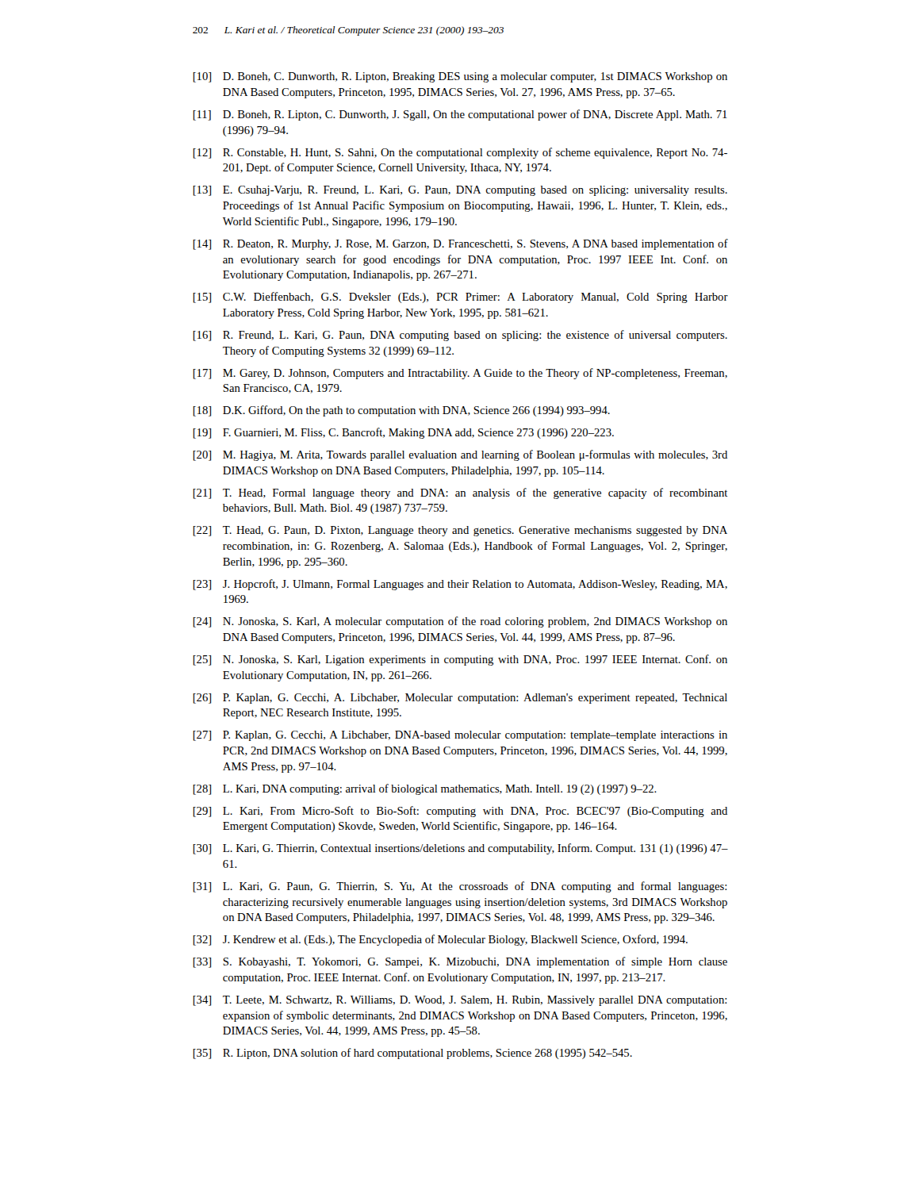202 L. Kari et al. / Theoretical Computer Science 231 (2000) 193–203
[10] D. Boneh, C. Dunworth, R. Lipton, Breaking DES using a molecular computer, 1st DIMACS Workshop on DNA Based Computers, Princeton, 1995, DIMACS Series, Vol. 27, 1996, AMS Press, pp. 37–65.
[11] D. Boneh, R. Lipton, C. Dunworth, J. Sgall, On the computational power of DNA, Discrete Appl. Math. 71 (1996) 79–94.
[12] R. Constable, H. Hunt, S. Sahni, On the computational complexity of scheme equivalence, Report No. 74-201, Dept. of Computer Science, Cornell University, Ithaca, NY, 1974.
[13] E. Csuhaj-Varju, R. Freund, L. Kari, G. Paun, DNA computing based on splicing: universality results. Proceedings of 1st Annual Pacific Symposium on Biocomputing, Hawaii, 1996, L. Hunter, T. Klein, eds., World Scientific Publ., Singapore, 1996, 179–190.
[14] R. Deaton, R. Murphy, J. Rose, M. Garzon, D. Franceschetti, S. Stevens, A DNA based implementation of an evolutionary search for good encodings for DNA computation, Proc. 1997 IEEE Int. Conf. on Evolutionary Computation, Indianapolis, pp. 267–271.
[15] C.W. Dieffenbach, G.S. Dveksler (Eds.), PCR Primer: A Laboratory Manual, Cold Spring Harbor Laboratory Press, Cold Spring Harbor, New York, 1995, pp. 581–621.
[16] R. Freund, L. Kari, G. Paun, DNA computing based on splicing: the existence of universal computers. Theory of Computing Systems 32 (1999) 69–112.
[17] M. Garey, D. Johnson, Computers and Intractability. A Guide to the Theory of NP-completeness, Freeman, San Francisco, CA, 1979.
[18] D.K. Gifford, On the path to computation with DNA, Science 266 (1994) 993–994.
[19] F. Guarnieri, M. Fliss, C. Bancroft, Making DNA add, Science 273 (1996) 220–223.
[20] M. Hagiya, M. Arita, Towards parallel evaluation and learning of Boolean μ-formulas with molecules, 3rd DIMACS Workshop on DNA Based Computers, Philadelphia, 1997, pp. 105–114.
[21] T. Head, Formal language theory and DNA: an analysis of the generative capacity of recombinant behaviors, Bull. Math. Biol. 49 (1987) 737–759.
[22] T. Head, G. Paun, D. Pixton, Language theory and genetics. Generative mechanisms suggested by DNA recombination, in: G. Rozenberg, A. Salomaa (Eds.), Handbook of Formal Languages, Vol. 2, Springer, Berlin, 1996, pp. 295–360.
[23] J. Hopcroft, J. Ulmann, Formal Languages and their Relation to Automata, Addison-Wesley, Reading, MA, 1969.
[24] N. Jonoska, S. Karl, A molecular computation of the road coloring problem, 2nd DIMACS Workshop on DNA Based Computers, Princeton, 1996, DIMACS Series, Vol. 44, 1999, AMS Press, pp. 87–96.
[25] N. Jonoska, S. Karl, Ligation experiments in computing with DNA, Proc. 1997 IEEE Internat. Conf. on Evolutionary Computation, IN, pp. 261–266.
[26] P. Kaplan, G. Cecchi, A. Libchaber, Molecular computation: Adleman's experiment repeated, Technical Report, NEC Research Institute, 1995.
[27] P. Kaplan, G. Cecchi, A Libchaber, DNA-based molecular computation: template–template interactions in PCR, 2nd DIMACS Workshop on DNA Based Computers, Princeton, 1996, DIMACS Series, Vol. 44, 1999, AMS Press, pp. 97–104.
[28] L. Kari, DNA computing: arrival of biological mathematics, Math. Intell. 19 (2) (1997) 9–22.
[29] L. Kari, From Micro-Soft to Bio-Soft: computing with DNA, Proc. BCEC'97 (Bio-Computing and Emergent Computation) Skovde, Sweden, World Scientific, Singapore, pp. 146–164.
[30] L. Kari, G. Thierrin, Contextual insertions/deletions and computability, Inform. Comput. 131 (1) (1996) 47–61.
[31] L. Kari, G. Paun, G. Thierrin, S. Yu, At the crossroads of DNA computing and formal languages: characterizing recursively enumerable languages using insertion/deletion systems, 3rd DIMACS Workshop on DNA Based Computers, Philadelphia, 1997, DIMACS Series, Vol. 48, 1999, AMS Press, pp. 329–346.
[32] J. Kendrew et al. (Eds.), The Encyclopedia of Molecular Biology, Blackwell Science, Oxford, 1994.
[33] S. Kobayashi, T. Yokomori, G. Sampei, K. Mizobuchi, DNA implementation of simple Horn clause computation, Proc. IEEE Internat. Conf. on Evolutionary Computation, IN, 1997, pp. 213–217.
[34] T. Leete, M. Schwartz, R. Williams, D. Wood, J. Salem, H. Rubin, Massively parallel DNA computation: expansion of symbolic determinants, 2nd DIMACS Workshop on DNA Based Computers, Princeton, 1996, DIMACS Series, Vol. 44, 1999, AMS Press, pp. 45–58.
[35] R. Lipton, DNA solution of hard computational problems, Science 268 (1995) 542–545.